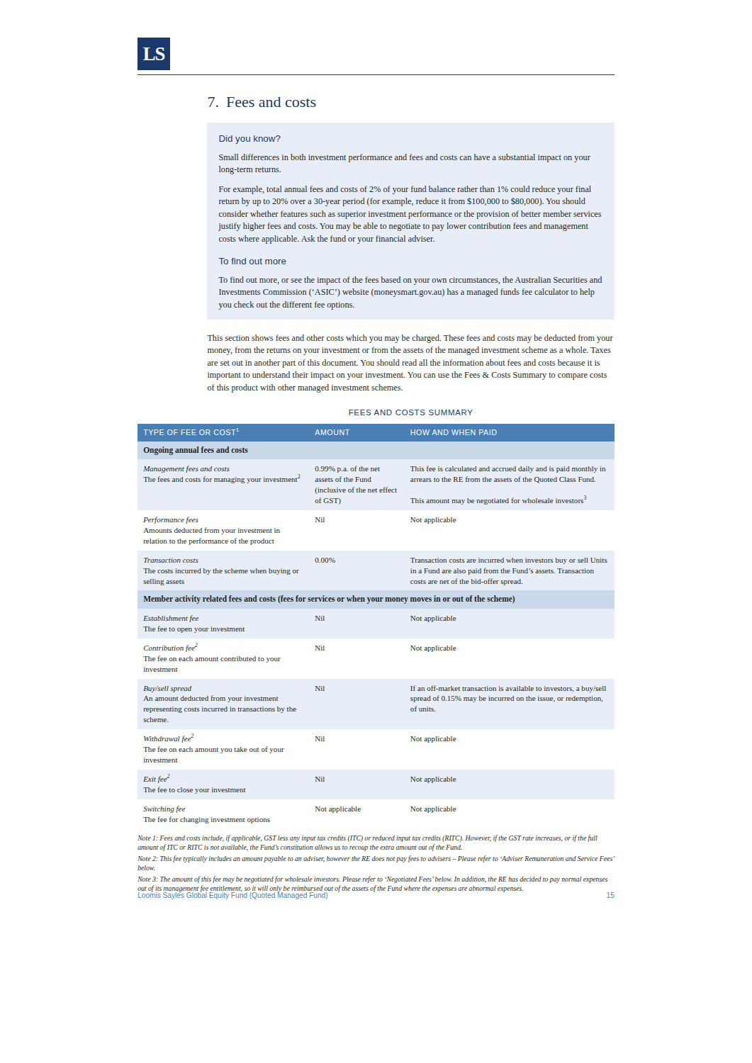LS
7. Fees and costs
Did you know?
Small differences in both investment performance and fees and costs can have a substantial impact on your long-term returns.
For example, total annual fees and costs of 2% of your fund balance rather than 1% could reduce your final return by up to 20% over a 30-year period (for example, reduce it from $100,000 to $80,000). You should consider whether features such as superior investment performance or the provision of better member services justify higher fees and costs. You may be able to negotiate to pay lower contribution fees and management costs where applicable. Ask the fund or your financial adviser.
To find out more
To find out more, or see the impact of the fees based on your own circumstances, the Australian Securities and Investments Commission (‘ASIC’) website (moneysmart.gov.au) has a managed funds fee calculator to help you check out the different fee options.
This section shows fees and other costs which you may be charged. These fees and costs may be deducted from your money, from the returns on your investment or from the assets of the managed investment scheme as a whole. Taxes are set out in another part of this document. You should read all the information about fees and costs because it is important to understand their impact on your investment. You can use the Fees & Costs Summary to compare costs of this product with other managed investment schemes.
Fees and costs summary
| Type of fee or cost 1 | Amount | How and when paid |
| --- | --- | --- |
| Ongoing annual fees and costs |
| Management fees and costs The fees and costs for managing your investment 2 | 0.99% p.a. of the net assets of the Fund (inclusive of the net effect of GST) | This fee is calculated and accrued daily and is paid monthly in arrears to the RE from the assets of the Quoted Class Fund. This amount may be negotiated for wholesale investors 3 |
| Performance fees Amounts deducted from your investment in relation to the performance of the product | Nil | Not applicable |
| Transaction costs The costs incurred by the scheme when buying or selling assets | 0.00% | Transaction costs are incurred when investors buy or sell Units in a Fund are also paid from the Fund’s assets. Transaction costs are net of the bid-offer spread. |
| Member activity related fees and costs (fees for services or when your money moves in or out of the scheme) |
| Establishment fee The fee to open your investment | Nil | Not applicable |
| Contribution fee 2 The fee on each amount contributed to your investment | Nil | Not applicable |
| Buy/sell spread An amount deducted from your investment representing costs incurred in transactions by the scheme. | Nil | If an off-market transaction is available to investors, a buy/sell spread of 0.15% may be incurred on the issue, or redemption, of units. |
| Withdrawal fee 2 The fee on each amount you take out of your investment | Nil | Not applicable |
| Exit fee 2 The fee to close your investment | Nil | Not applicable |
| Switching fee The fee for changing investment options | Not applicable | Not applicable |
Note 1: Fees and costs include, if applicable, GST less any input tax credits (ITC) or reduced input tax credits (RITC). However, if the GST rate increases, or if the full amount of ITC or RITC is not available, the Fund’s constitution allows us to recoup the extra amount out of the Fund.
Note 2: This fee typically includes an amount payable to an adviser, however the RE does not pay fees to advisers – Please refer to ‘Adviser Remuneration and Service Fees’ below.
Note 3: The amount of this fee may be negotiated for wholesale investors. Please refer to ‘Negotiated Fees’ below. In addition, the RE has decided to pay normal expenses out of its management fee entitlement, so it will only be reimbursed out of the assets of the Fund where the expenses are abnormal expenses.
Loomis Sayles Global Equity Fund (Quoted Managed Fund) 15